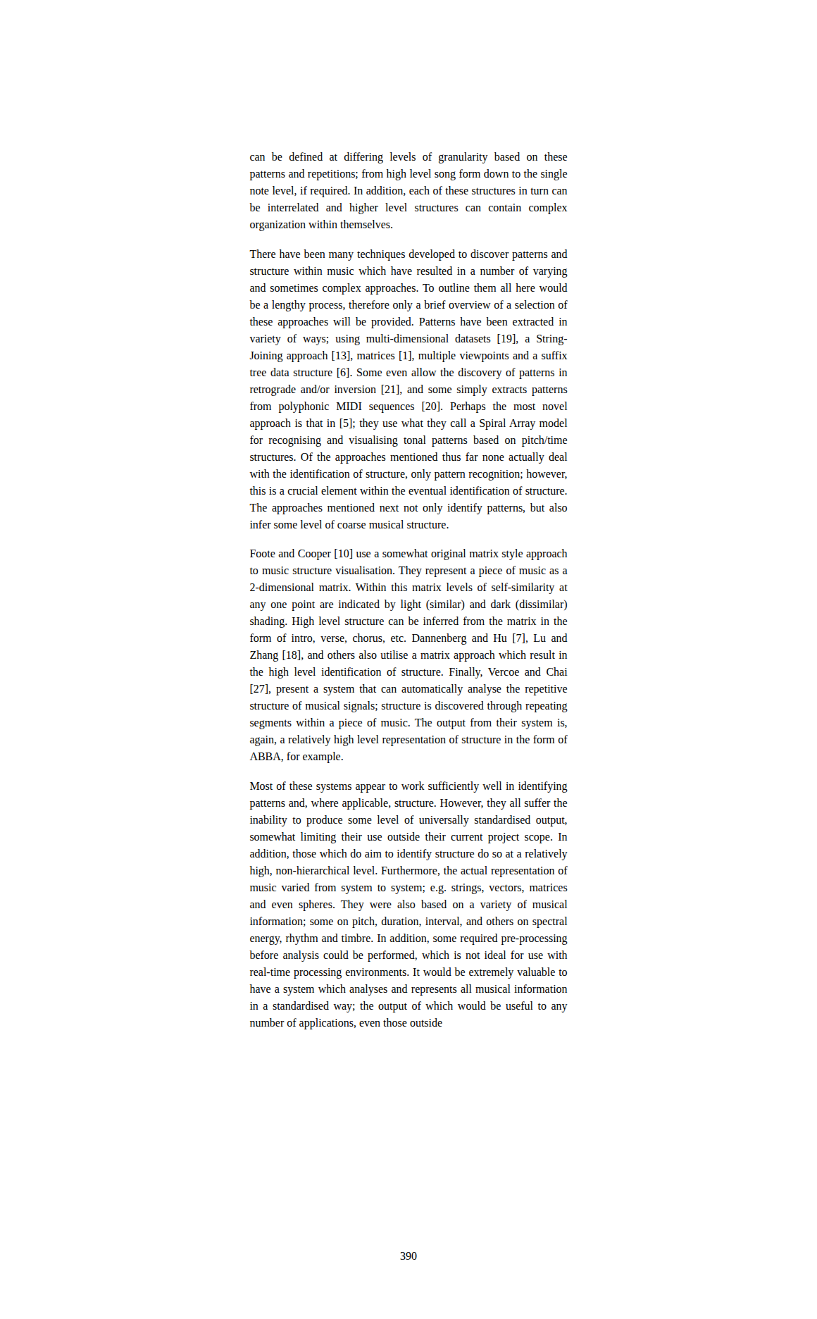can be defined at differing levels of granularity based on these patterns and repetitions; from high level song form down to the single note level, if required. In addition, each of these structures in turn can be interrelated and higher level structures can contain complex organization within themselves.
There have been many techniques developed to discover patterns and structure within music which have resulted in a number of varying and sometimes complex approaches. To outline them all here would be a lengthy process, therefore only a brief overview of a selection of these approaches will be provided. Patterns have been extracted in variety of ways; using multi-dimensional datasets [19], a String-Joining approach [13], matrices [1], multiple viewpoints and a suffix tree data structure [6]. Some even allow the discovery of patterns in retrograde and/or inversion [21], and some simply extracts patterns from polyphonic MIDI sequences [20]. Perhaps the most novel approach is that in [5]; they use what they call a Spiral Array model for recognising and visualising tonal patterns based on pitch/time structures. Of the approaches mentioned thus far none actually deal with the identification of structure, only pattern recognition; however, this is a crucial element within the eventual identification of structure. The approaches mentioned next not only identify patterns, but also infer some level of coarse musical structure.
Foote and Cooper [10] use a somewhat original matrix style approach to music structure visualisation. They represent a piece of music as a 2-dimensional matrix. Within this matrix levels of self-similarity at any one point are indicated by light (similar) and dark (dissimilar) shading. High level structure can be inferred from the matrix in the form of intro, verse, chorus, etc. Dannenberg and Hu [7], Lu and Zhang [18], and others also utilise a matrix approach which result in the high level identification of structure. Finally, Vercoe and Chai [27], present a system that can automatically analyse the repetitive structure of musical signals; structure is discovered through repeating segments within a piece of music. The output from their system is, again, a relatively high level representation of structure in the form of ABBA, for example.
Most of these systems appear to work sufficiently well in identifying patterns and, where applicable, structure. However, they all suffer the inability to produce some level of universally standardised output, somewhat limiting their use outside their current project scope. In addition, those which do aim to identify structure do so at a relatively high, non-hierarchical level. Furthermore, the actual representation of music varied from system to system; e.g. strings, vectors, matrices and even spheres. They were also based on a variety of musical information; some on pitch, duration, interval, and others on spectral energy, rhythm and timbre. In addition, some required pre-processing before analysis could be performed, which is not ideal for use with real-time processing environments. It would be extremely valuable to have a system which analyses and represents all musical information in a standardised way; the output of which would be useful to any number of applications, even those outside
390